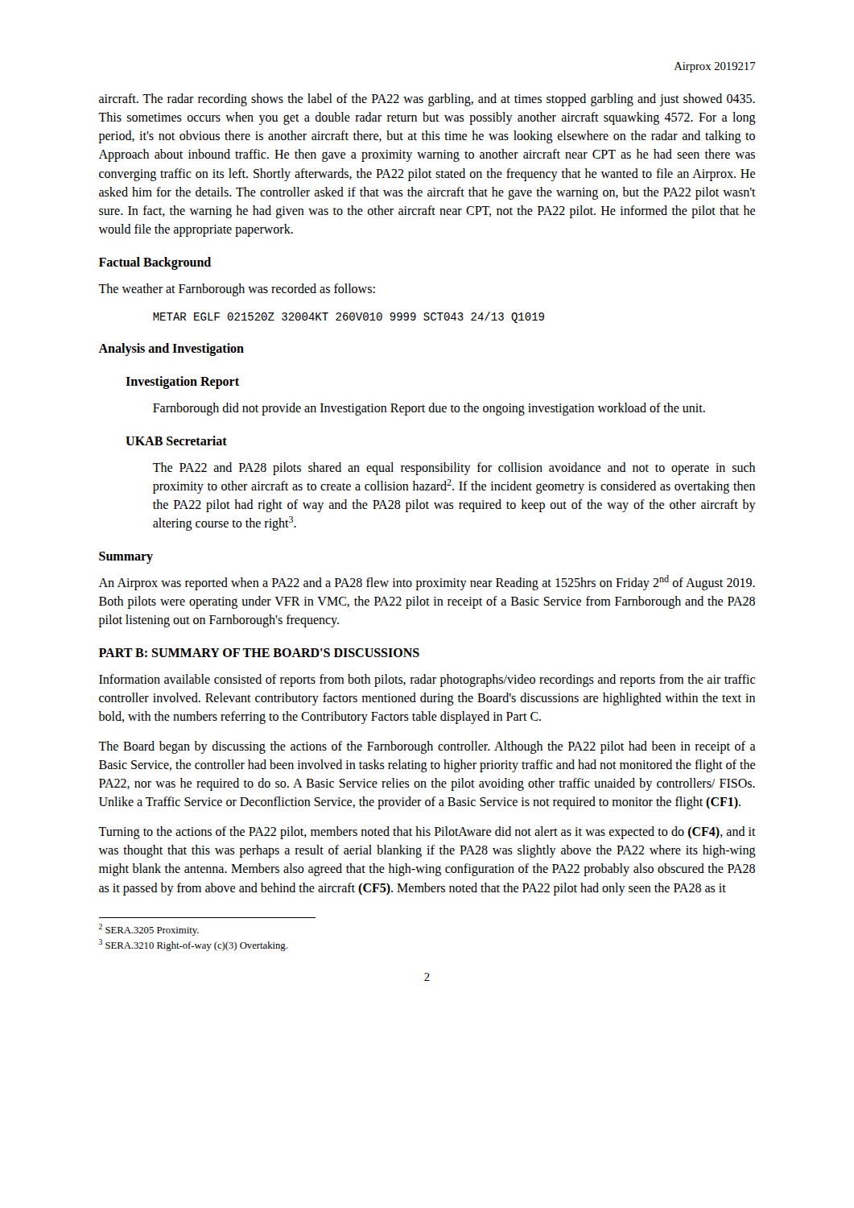Airprox 2019217
aircraft. The radar recording shows the label of the PA22 was garbling, and at times stopped garbling and just showed 0435. This sometimes occurs when you get a double radar return but was possibly another aircraft squawking 4572. For a long period, it's not obvious there is another aircraft there, but at this time he was looking elsewhere on the radar and talking to Approach about inbound traffic. He then gave a proximity warning to another aircraft near CPT as he had seen there was converging traffic on its left. Shortly afterwards, the PA22 pilot stated on the frequency that he wanted to file an Airprox. He asked him for the details. The controller asked if that was the aircraft that he gave the warning on, but the PA22 pilot wasn't sure. In fact, the warning he had given was to the other aircraft near CPT, not the PA22 pilot. He informed the pilot that he would file the appropriate paperwork.
Factual Background
The weather at Farnborough was recorded as follows:
METAR EGLF 021520Z 32004KT 260V010 9999 SCT043 24/13 Q1019
Analysis and Investigation
Investigation Report
Farnborough did not provide an Investigation Report due to the ongoing investigation workload of the unit.
UKAB Secretariat
The PA22 and PA28 pilots shared an equal responsibility for collision avoidance and not to operate in such proximity to other aircraft as to create a collision hazard2. If the incident geometry is considered as overtaking then the PA22 pilot had right of way and the PA28 pilot was required to keep out of the way of the other aircraft by altering course to the right3.
Summary
An Airprox was reported when a PA22 and a PA28 flew into proximity near Reading at 1525hrs on Friday 2nd of August 2019. Both pilots were operating under VFR in VMC, the PA22 pilot in receipt of a Basic Service from Farnborough and the PA28 pilot listening out on Farnborough's frequency.
PART B: SUMMARY OF THE BOARD'S DISCUSSIONS
Information available consisted of reports from both pilots, radar photographs/video recordings and reports from the air traffic controller involved. Relevant contributory factors mentioned during the Board's discussions are highlighted within the text in bold, with the numbers referring to the Contributory Factors table displayed in Part C.
The Board began by discussing the actions of the Farnborough controller. Although the PA22 pilot had been in receipt of a Basic Service, the controller had been involved in tasks relating to higher priority traffic and had not monitored the flight of the PA22, nor was he required to do so. A Basic Service relies on the pilot avoiding other traffic unaided by controllers/ FISOs. Unlike a Traffic Service or Deconfliction Service, the provider of a Basic Service is not required to monitor the flight (CF1).
Turning to the actions of the PA22 pilot, members noted that his PilotAware did not alert as it was expected to do (CF4), and it was thought that this was perhaps a result of aerial blanking if the PA28 was slightly above the PA22 where its high-wing might blank the antenna. Members also agreed that the high-wing configuration of the PA22 probably also obscured the PA28 as it passed by from above and behind the aircraft (CF5). Members noted that the PA22 pilot had only seen the PA28 as it
2 SERA.3205 Proximity.
3 SERA.3210 Right-of-way (c)(3) Overtaking.
2